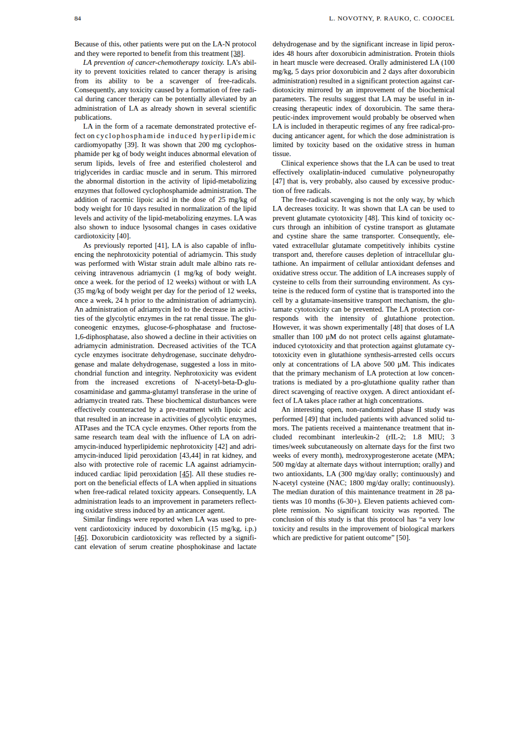84 L. NOVOTNY, P. RAUKO, C. COJOCEL
Because of this, other patients were put on the LA-N protocol and they were reported to benefit from this treatment [38].
LA prevention of cancer-chemotherapy toxicity. LA’s ability to prevent toxicities related to cancer therapy is arising from its ability to be a scavenger of free-radicals. Consequently, any toxicity caused by a formation of free radical during cancer therapy can be potentially alleviated by an administration of LA as already shown in several scientific publications.
LA in the form of a racemate demonstrated protective effect on cyclophosphamide induced hyperlipidemic cardiomyopathy [39]. It was shown that 200 mg cyclophosphamide per kg of body weight induces abnormal elevation of serum lipids, levels of free and esterified cholesterol and triglycerides in cardiac muscle and in serum. This mirrored the abnormal distortion in the activity of lipid-metabolizing enzymes that followed cyclophosphamide administration. The addition of racemic lipoic acid in the dose of 25 mg/kg of body weight for 10 days resulted in normalization of the lipid levels and activity of the lipid-metabolizing enzymes. LA was also shown to induce lysosomal changes in cases oxidative cardiotoxicity [40].
As previously reported [41], LA is also capable of influencing the nephrotoxicity potential of adriamycin. This study was performed with Wistar strain adult male albino rats receiving intravenous adriamycin (1 mg/kg of body weight. once a week. for the period of 12 weeks) without or with LA (35 mg/kg of body weight per day for the period of 12 weeks, once a week, 24 h prior to the administration of adriamycin). An administration of adriamycin led to the decrease in activities of the glycolytic enzymes in the rat renal tissue. The gluconeogenic enzymes, glucose-6-phosphatase and fructose-1,6-diphosphatase, also showed a decline in their activities on adriamycin administration. Decreased activities of the TCA cycle enzymes isocitrate dehydrogenase, succinate dehydrogenase and malate dehydrogenase, suggested a loss in mitochondrial function and integrity. Nephrotoxicity was evident from the increased excretions of N-acetyl-beta-D-glucosaminidase and gamma-glutamyl transferase in the urine of adriamycin treated rats. These biochemical disturbances were effectively counteracted by a pre-treatment with lipoic acid that resulted in an increase in activities of glycolytic enzymes, ATPases and the TCA cycle enzymes. Other reports from the same research team deal with the influence of LA on adriamycin-induced hyperlipidemic nephrotoxicity [42] and adriamycin-induced lipid peroxidation [43,44] in rat kidney, and also with protective role of racemic LA against adriamycin-induced cardiac lipid peroxidation [45]. All these studies report on the beneficial effects of LA when applied in situations when free-radical related toxicity appears. Consequently, LA administration leads to an improvement in parameters reflecting oxidative stress induced by an anticancer agent.
Similar findings were reported when LA was used to prevent cardiotoxicity induced by doxorubicin (15 mg/kg, i.p.) [46]. Doxorubicin cardiotoxicity was reflected by a significant elevation of serum creatine phosphokinase and lactate dehydrogenase and by the significant increase in lipid peroxides 48 hours after doxorubicin administration. Protein thiols in heart muscle were decreased. Orally administered LA (100 mg/kg, 5 days prior doxorubicin and 2 days after doxorubicin administration) resulted in a significant protection against cardiotoxicity mirrored by an improvement of the biochemical parameters. The results suggest that LA may be useful in increasing therapeutic index of doxorubicin. The same therapeutic-index improvement would probably be observed when LA is included in therapeutic regimes of any free radical-producing anticancer agent, for which the dose administration is limited by toxicity based on the oxidative stress in human tissue.
Clinical experience shows that the LA can be used to treat effectively oxaliplatin-induced cumulative polyneuropathy [47] that is, very probably, also caused by excessive production of free radicals.
The free-radical scavenging is not the only way, by which LA decreases toxicity. It was shown that LA can be used to prevent glutamate cytotoxicity [48]. This kind of toxicity occurs through an inhibition of cystine transport as glutamate and cystine share the same transporter. Consequently, elevated extracellular glutamate competitively inhibits cystine transport and, therefore causes depletion of intracellular glutathione. An impairment of cellular antioxidant defenses and oxidative stress occur. The addition of LA increases supply of cysteine to cells from their surrounding environment. As cysteine is the reduced form of cystine that is transported into the cell by a glutamate-insensitive transport mechanism, the glutamate cytotoxicity can be prevented. The LA protection corresponds with the intensity of glutathione protection. However, it was shown experimentally [48] that doses of LA smaller than 100 µM do not protect cells against glutamate-induced cytotoxicity and that protection against glutamate cytotoxicity even in glutathione synthesis-arrested cells occurs only at concentrations of LA above 500 µM. This indicates that the primary mechanism of LA protection at low concentrations is mediated by a pro-glutathione quality rather than direct scavenging of reactive oxygen. A direct antioxidant effect of LA takes place rather at high concentrations.
An interesting open, non-randomized phase II study was performed [49] that included patients with advanced solid tumors. The patients received a maintenance treatment that included recombinant interleukin-2 (rIL-2; 1.8 MIU; 3 times/week subcutaneously on alternate days for the first two weeks of every month), medroxyprogesterone acetate (MPA; 500 mg/day at alternate days without interruption; orally) and two antioxidants, LA (300 mg/day orally; continuously) and N-acetyl cysteine (NAC; 1800 mg/day orally; continuously). The median duration of this maintenance treatment in 28 patients was 10 months (6-30+). Eleven patients achieved complete remission. No significant toxicity was reported. The conclusion of this study is that this protocol has “a very low toxicity and results in the improvement of biological markers which are predictive for patient outcome” [50].